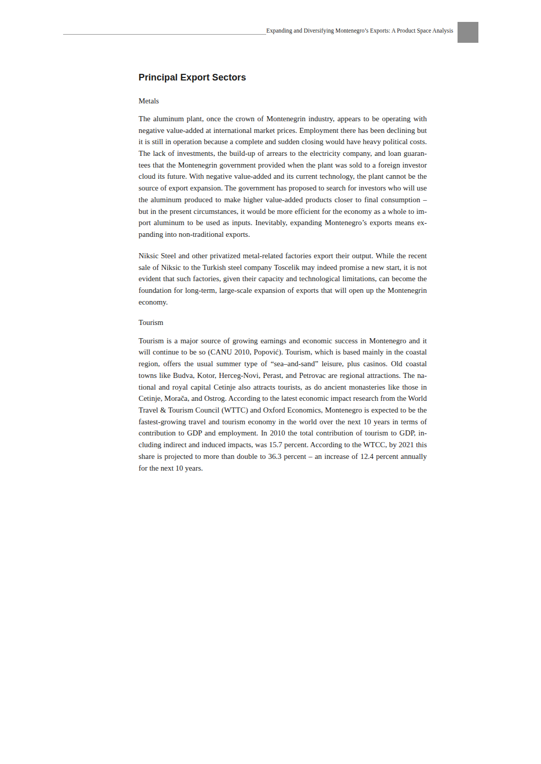Expanding and Diversifying Montenegro’s Exports: A Product Space Analysis
21
Principal Export Sectors
Metals
The aluminum plant, once the crown of Montenegrin industry, appears to be operating with negative value-added at international market prices. Employment there has been declining but it is still in operation because a complete and sudden closing would have heavy political costs. The lack of investments, the build-up of arrears to the electricity company, and loan guarantees that the Montenegrin government provided when the plant was sold to a foreign investor cloud its future. With negative value-added and its current technology, the plant cannot be the source of export expansion. The government has proposed to search for investors who will use the aluminum produced to make higher value-added products closer to final consumption – but in the present circumstances, it would be more efficient for the economy as a whole to import aluminum to be used as inputs. Inevitably, expanding Montenegro’s exports means expanding into non-traditional exports.
Niksic Steel and other privatized metal-related factories export their output. While the recent sale of Niksic to the Turkish steel company Toscelik may indeed promise a new start, it is not evident that such factories, given their capacity and technological limitations, can become the foundation for long-term, large-scale expansion of exports that will open up the Montenegrin economy.
Tourism
Tourism is a major source of growing earnings and economic success in Montenegro and it will continue to be so (CANU 2010, Popović). Tourism, which is based mainly in the coastal region, offers the usual summer type of “sea–and-sand” leisure, plus casinos. Old coastal towns like Budva, Kotor, Herceg-Novi, Perast, and Petrovac are regional attractions. The national and royal capital Cetinje also attracts tourists, as do ancient monasteries like those in Cetinje, Morača, and Ostrog. According to the latest economic impact research from the World Travel & Tourism Council (WTTC) and Oxford Economics, Montenegro is expected to be the fastest-growing travel and tourism economy in the world over the next 10 years in terms of contribution to GDP and employment. In 2010 the total contribution of tourism to GDP, including indirect and induced impacts, was 15.7 percent. According to the WTCC, by 2021 this share is projected to more than double to 36.3 percent – an increase of 12.4 percent annually for the next 10 years.